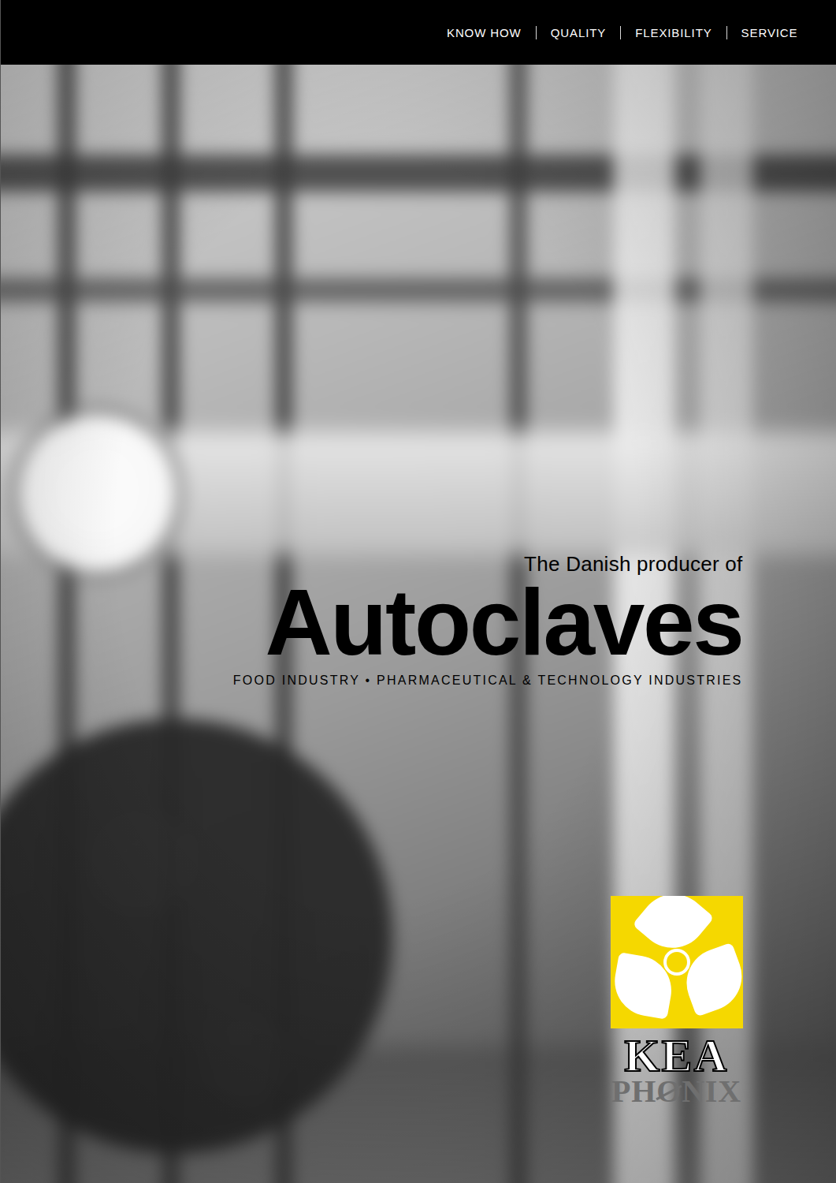KNOW HOW QUALITY FLEXIBILITY SERVICE
The Danish producer of
Autoclaves
FOOD INDUSTRY • PHARMACEUTICAL & TECHNOLOGY INDUSTRIES
KEA
PHONIX